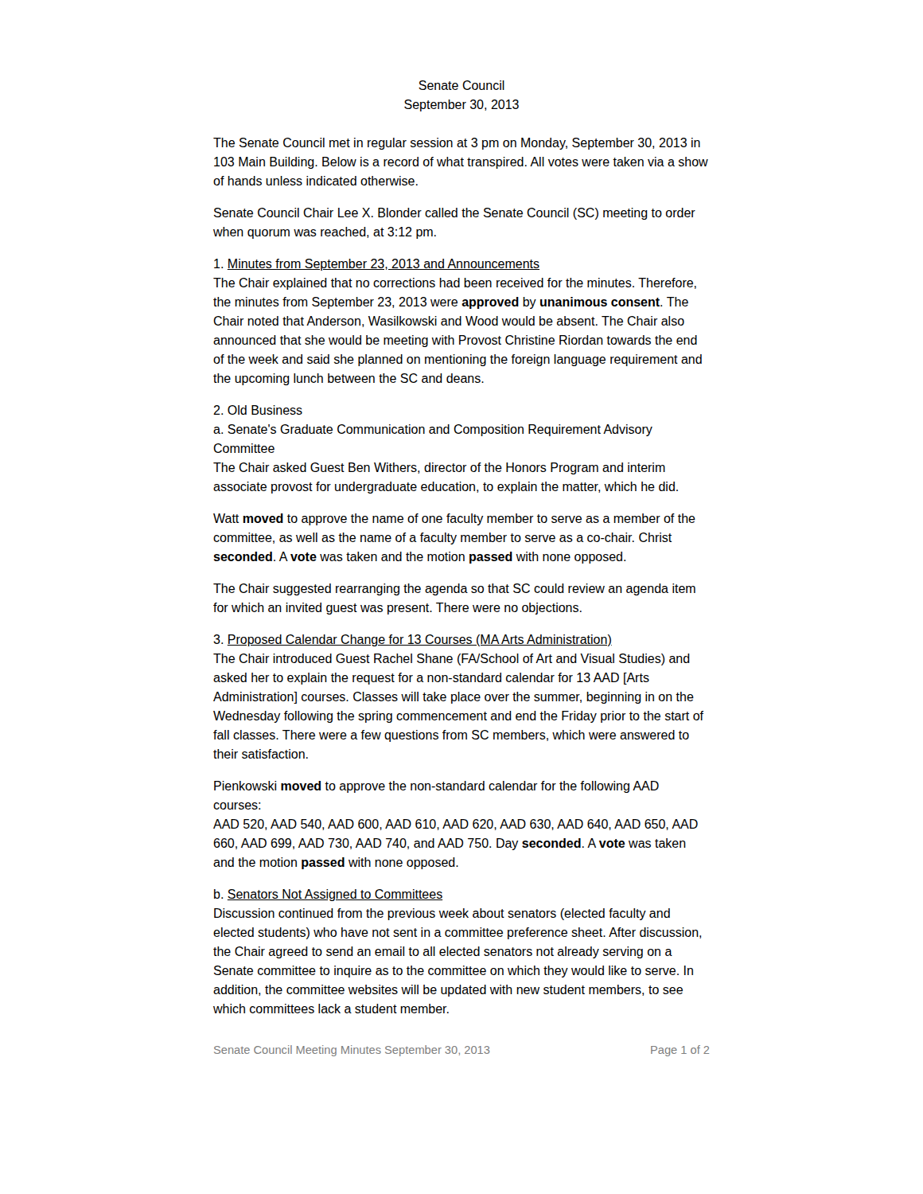Senate Council
September 30, 2013
The Senate Council met in regular session at 3 pm on Monday, September 30, 2013 in 103 Main Building. Below is a record of what transpired. All votes were taken via a show of hands unless indicated otherwise.
Senate Council Chair Lee X. Blonder called the Senate Council (SC) meeting to order when quorum was reached, at 3:12 pm.
1. Minutes from September 23, 2013 and Announcements
The Chair explained that no corrections had been received for the minutes. Therefore, the minutes from September 23, 2013 were approved by unanimous consent. The Chair noted that Anderson, Wasilkowski and Wood would be absent. The Chair also announced that she would be meeting with Provost Christine Riordan towards the end of the week and said she planned on mentioning the foreign language requirement and the upcoming lunch between the SC and deans.
2. Old Business
a. Senate's Graduate Communication and Composition Requirement Advisory Committee
The Chair asked Guest Ben Withers, director of the Honors Program and interim associate provost for undergraduate education, to explain the matter, which he did.
Watt moved to approve the name of one faculty member to serve as a member of the committee, as well as the name of a faculty member to serve as a co-chair. Christ seconded. A vote was taken and the motion passed with none opposed.
The Chair suggested rearranging the agenda so that SC could review an agenda item for which an invited guest was present. There were no objections.
3. Proposed Calendar Change for 13 Courses (MA Arts Administration)
The Chair introduced Guest Rachel Shane (FA/School of Art and Visual Studies) and asked her to explain the request for a non-standard calendar for 13 AAD [Arts Administration] courses. Classes will take place over the summer, beginning in on the Wednesday following the spring commencement and end the Friday prior to the start of fall classes. There were a few questions from SC members, which were answered to their satisfaction.
Pienkowski moved to approve the non-standard calendar for the following AAD courses:
AAD 520, AAD 540, AAD 600, AAD 610, AAD 620, AAD 630, AAD 640, AAD 650, AAD 660, AAD 699, AAD 730, AAD 740, and AAD 750. Day seconded. A vote was taken and the motion passed with none opposed.
b. Senators Not Assigned to Committees
Discussion continued from the previous week about senators (elected faculty and elected students) who have not sent in a committee preference sheet. After discussion, the Chair agreed to send an email to all elected senators not already serving on a Senate committee to inquire as to the committee on which they would like to serve. In addition, the committee websites will be updated with new student members, to see which committees lack a student member.
Senate Council Meeting Minutes September 30, 2013 Page 1 of 2